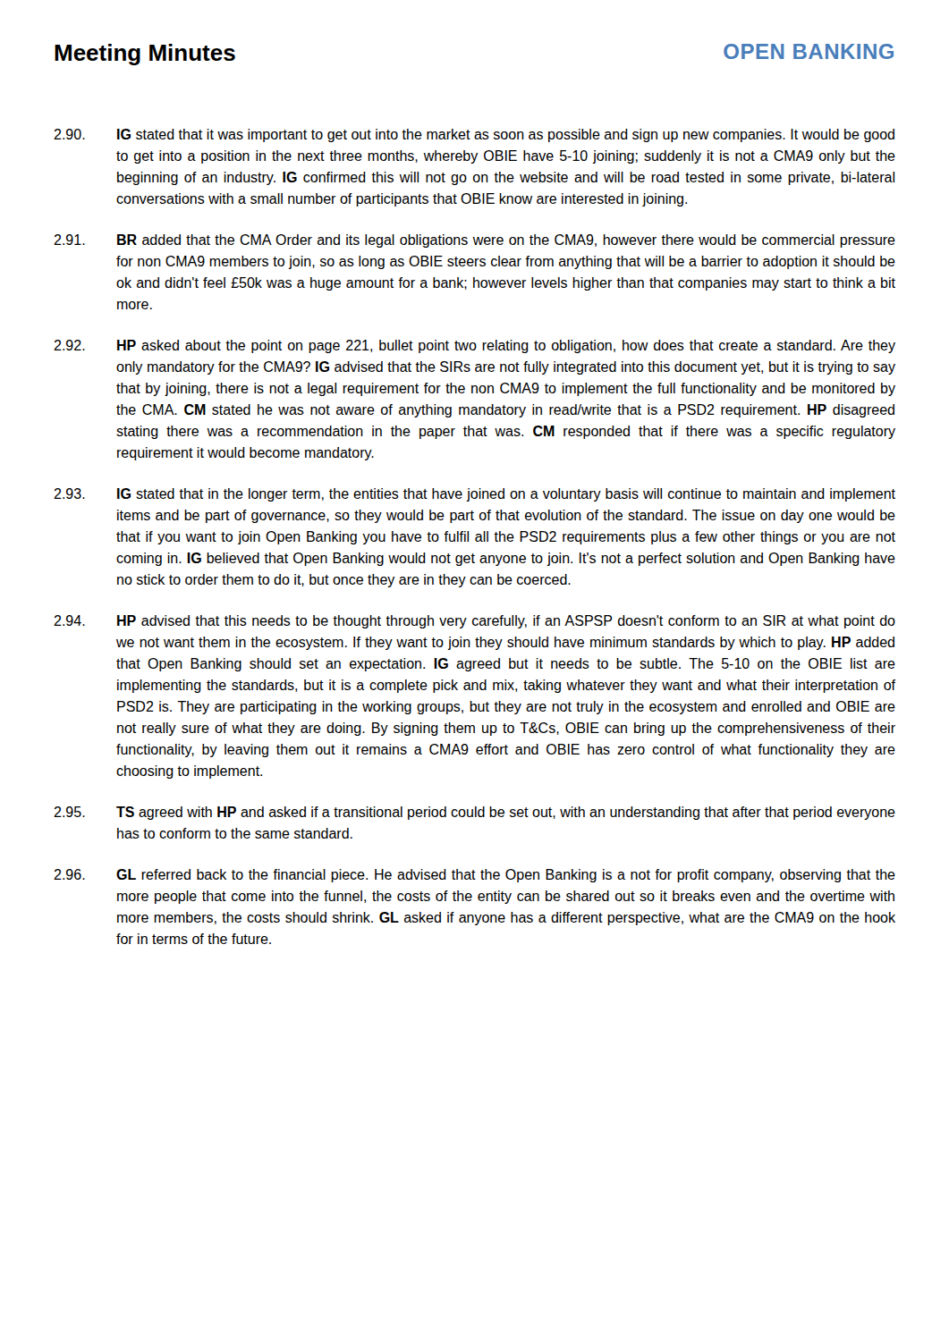Meeting Minutes
OPEN BANKING
2.90.
IG stated that it was important to get out into the market as soon as possible and sign up new companies. It would be good to get into a position in the next three months, whereby OBIE have 5-10 joining; suddenly it is not a CMA9 only but the beginning of an industry. IG confirmed this will not go on the website and will be road tested in some private, bi-lateral conversations with a small number of participants that OBIE know are interested in joining.
2.91.
BR added that the CMA Order and its legal obligations were on the CMA9, however there would be commercial pressure for non CMA9 members to join, so as long as OBIE steers clear from anything that will be a barrier to adoption it should be ok and didn't feel £50k was a huge amount for a bank; however levels higher than that companies may start to think a bit more.
2.92.
HP asked about the point on page 221, bullet point two relating to obligation, how does that create a standard. Are they only mandatory for the CMA9? IG advised that the SIRs are not fully integrated into this document yet, but it is trying to say that by joining, there is not a legal requirement for the non CMA9 to implement the full functionality and be monitored by the CMA. CM stated he was not aware of anything mandatory in read/write that is a PSD2 requirement. HP disagreed stating there was a recommendation in the paper that was. CM responded that if there was a specific regulatory requirement it would become mandatory.
2.93.
IG stated that in the longer term, the entities that have joined on a voluntary basis will continue to maintain and implement items and be part of governance, so they would be part of that evolution of the standard. The issue on day one would be that if you want to join Open Banking you have to fulfil all the PSD2 requirements plus a few other things or you are not coming in. IG believed that Open Banking would not get anyone to join. It's not a perfect solution and Open Banking have no stick to order them to do it, but once they are in they can be coerced.
2.94.
HP advised that this needs to be thought through very carefully, if an ASPSP doesn't conform to an SIR at what point do we not want them in the ecosystem. If they want to join they should have minimum standards by which to play. HP added that Open Banking should set an expectation. IG agreed but it needs to be subtle. The 5-10 on the OBIE list are implementing the standards, but it is a complete pick and mix, taking whatever they want and what their interpretation of PSD2 is. They are participating in the working groups, but they are not truly in the ecosystem and enrolled and OBIE are not really sure of what they are doing. By signing them up to T&Cs, OBIE can bring up the comprehensiveness of their functionality, by leaving them out it remains a CMA9 effort and OBIE has zero control of what functionality they are choosing to implement.
2.95.
TS agreed with HP and asked if a transitional period could be set out, with an understanding that after that period everyone has to conform to the same standard.
2.96.
GL referred back to the financial piece. He advised that the Open Banking is a not for profit company, observing that the more people that come into the funnel, the costs of the entity can be shared out so it breaks even and the overtime with more members, the costs should shrink. GL asked if anyone has a different perspective, what are the CMA9 on the hook for in terms of the future.